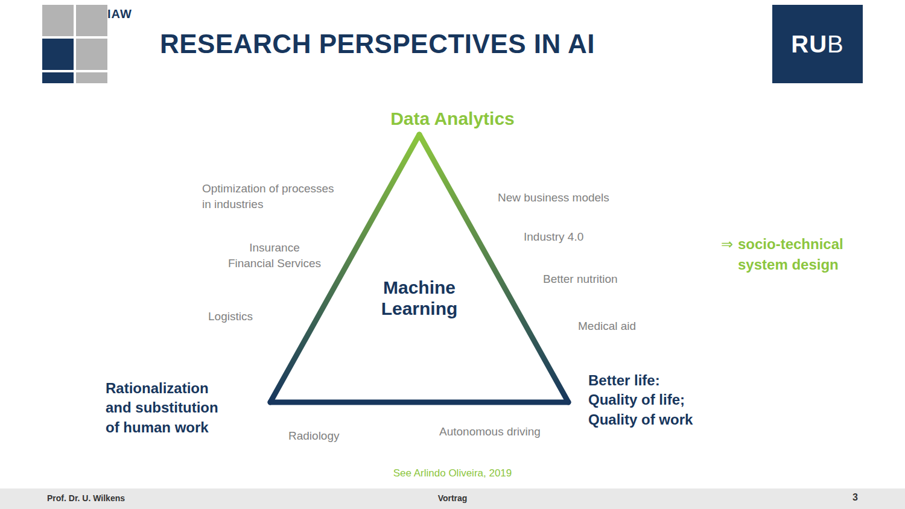IAW
RUB
RESEARCH PERSPECTIVES IN AI
Data Analytics
Machine
Learning
Optimization of processes
in industries
Insurance
Financial Services
Logistics
Radiology
New business models
Industry 4.0
Better nutrition
Medical aid
Autonomous driving
Rationalization
and substitution
of human work
Better life:
Quality of life;
Quality of work
⇒socio-technical
system design
See Arlindo Oliveira, 2019
Prof. Dr. U. Wilkens Vortrag 3